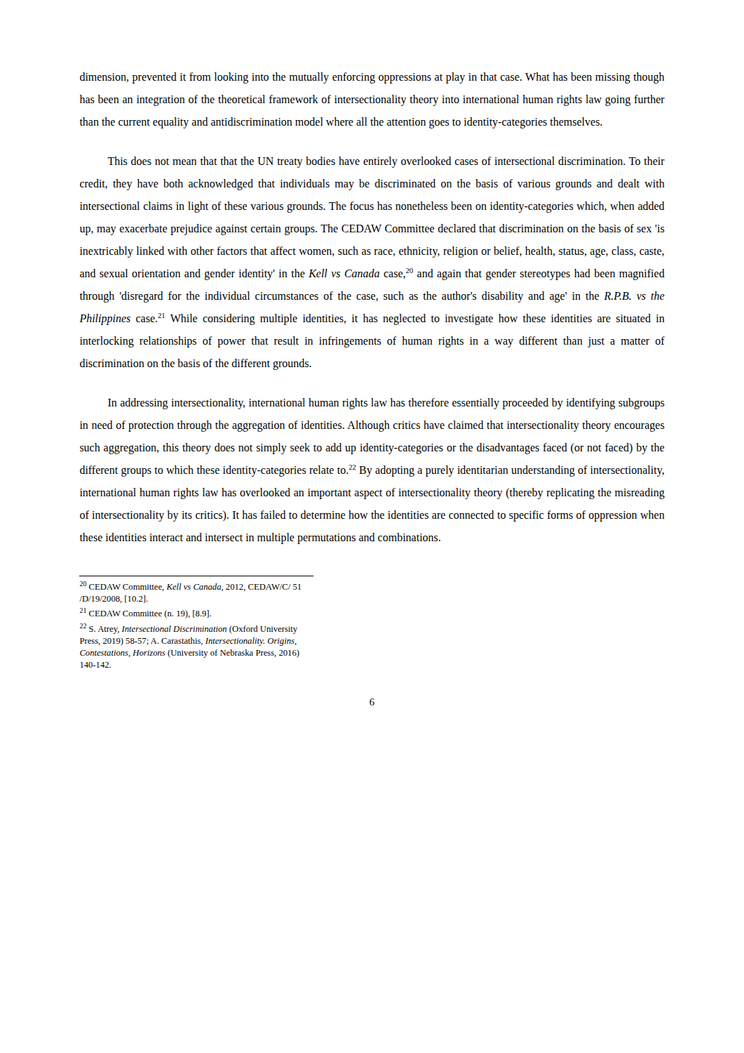dimension, prevented it from looking into the mutually enforcing oppressions at play in that case. What has been missing though has been an integration of the theoretical framework of intersectionality theory into international human rights law going further than the current equality and antidiscrimination model where all the attention goes to identity-categories themselves.
This does not mean that that the UN treaty bodies have entirely overlooked cases of intersectional discrimination. To their credit, they have both acknowledged that individuals may be discriminated on the basis of various grounds and dealt with intersectional claims in light of these various grounds. The focus has nonetheless been on identity-categories which, when added up, may exacerbate prejudice against certain groups. The CEDAW Committee declared that discrimination on the basis of sex 'is inextricably linked with other factors that affect women, such as race, ethnicity, religion or belief, health, status, age, class, caste, and sexual orientation and gender identity' in the Kell vs Canada case,20 and again that gender stereotypes had been magnified through 'disregard for the individual circumstances of the case, such as the author's disability and age' in the R.P.B. vs the Philippines case.21 While considering multiple identities, it has neglected to investigate how these identities are situated in interlocking relationships of power that result in infringements of human rights in a way different than just a matter of discrimination on the basis of the different grounds.
In addressing intersectionality, international human rights law has therefore essentially proceeded by identifying subgroups in need of protection through the aggregation of identities. Although critics have claimed that intersectionality theory encourages such aggregation, this theory does not simply seek to add up identity-categories or the disadvantages faced (or not faced) by the different groups to which these identity-categories relate to.22 By adopting a purely identitarian understanding of intersectionality, international human rights law has overlooked an important aspect of intersectionality theory (thereby replicating the misreading of intersectionality by its critics). It has failed to determine how the identities are connected to specific forms of oppression when these identities interact and intersect in multiple permutations and combinations.
20 CEDAW Committee, Kell vs Canada, 2012, CEDAW/C/ 51 /D/19/2008, [10.2].
21 CEDAW Committee (n. 19), [8.9].
22 S. Atrey, Intersectional Discrimination (Oxford University Press, 2019) 58-57; A. Carastathis, Intersectionality. Origins, Contestations, Horizons (University of Nebraska Press, 2016) 140-142.
6